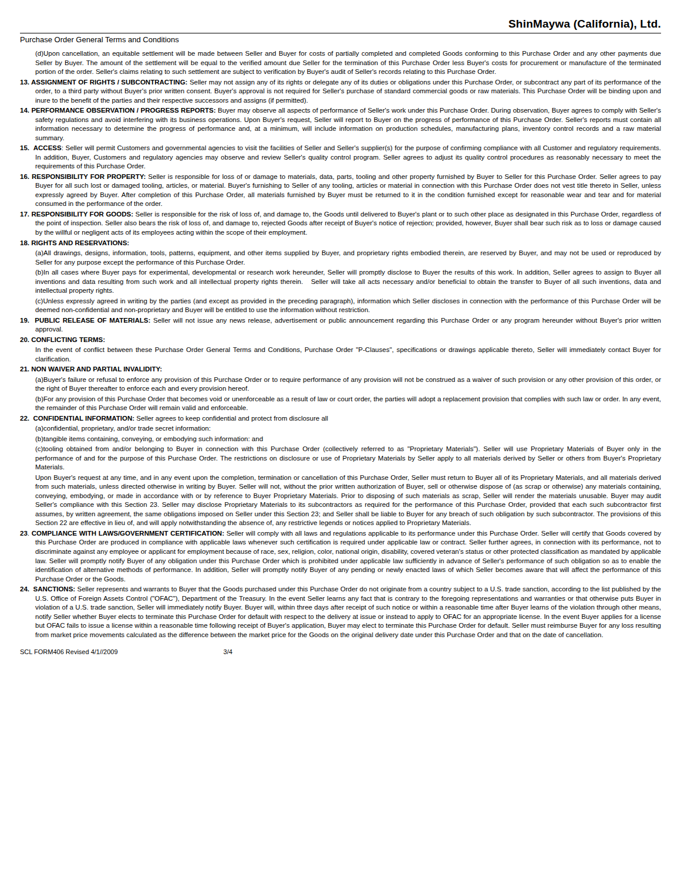ShinMaywa (California), Ltd.
Purchase Order General Terms and Conditions
(d)Upon cancellation, an equitable settlement will be made between Seller and Buyer for costs of partially completed and completed Goods conforming to this Purchase Order and any other payments due Seller by Buyer. The amount of the settlement will be equal to the verified amount due Seller for the termination of this Purchase Order less Buyer's costs for procurement or manufacture of the terminated portion of the order. Seller's claims relating to such settlement are subject to verification by Buyer's audit of Seller's records relating to this Purchase Order.
13. ASSIGNMENT OF RIGHTS / SUBCONTRACTING: Seller may not assign any of its rights or delegate any of its duties or obligations under this Purchase Order, or subcontract any part of its performance of the order, to a third party without Buyer's prior written consent. Buyer's approval is not required for Seller's purchase of standard commercial goods or raw materials. This Purchase Order will be binding upon and inure to the benefit of the parties and their respective successors and assigns (if permitted).
14. PERFORMANCE OBSERVATION / PROGRESS REPORTS: Buyer may observe all aspects of performance of Seller's work under this Purchase Order. During observation, Buyer agrees to comply with Seller's safety regulations and avoid interfering with its business operations. Upon Buyer's request, Seller will report to Buyer on the progress of performance of this Purchase Order. Seller's reports must contain all information necessary to determine the progress of performance and, at a minimum, will include information on production schedules, manufacturing plans, inventory control records and a raw material summary.
15. ACCESS: Seller will permit Customers and governmental agencies to visit the facilities of Seller and Seller's supplier(s) for the purpose of confirming compliance with all Customer and regulatory requirements. In addition, Buyer, Customers and regulatory agencies may observe and review Seller's quality control program. Seller agrees to adjust its quality control procedures as reasonably necessary to meet the requirements of this Purchase Order.
16. RESPONSIBILITY FOR PROPERTY: Seller is responsible for loss of or damage to materials, data, parts, tooling and other property furnished by Buyer to Seller for this Purchase Order. Seller agrees to pay Buyer for all such lost or damaged tooling, articles, or material. Buyer's furnishing to Seller of any tooling, articles or material in connection with this Purchase Order does not vest title thereto in Seller, unless expressly agreed by Buyer. After completion of this Purchase Order, all materials furnished by Buyer must be returned to it in the condition furnished except for reasonable wear and tear and for material consumed in the performance of the order.
17. RESPONSIBILITY FOR GOODS: Seller is responsible for the risk of loss of, and damage to, the Goods until delivered to Buyer's plant or to such other place as designated in this Purchase Order, regardless of the point of inspection. Seller also bears the risk of loss of, and damage to, rejected Goods after receipt of Buyer's notice of rejection; provided, however, Buyer shall bear such risk as to loss or damage caused by the willful or negligent acts of its employees acting within the scope of their employment.
18. RIGHTS AND RESERVATIONS:
(a)All drawings, designs, information, tools, patterns, equipment, and other items supplied by Buyer, and proprietary rights embodied therein, are reserved by Buyer, and may not be used or reproduced by Seller for any purpose except the performance of this Purchase Order.
(b)In all cases where Buyer pays for experimental, developmental or research work hereunder, Seller will promptly disclose to Buyer the results of this work. In addition, Seller agrees to assign to Buyer all inventions and data resulting from such work and all intellectual property rights therein. Seller will take all acts necessary and/or beneficial to obtain the transfer to Buyer of all such inventions, data and intellectual property rights.
(c)Unless expressly agreed in writing by the parties (and except as provided in the preceding paragraph), information which Seller discloses in connection with the performance of this Purchase Order will be deemed non-confidential and non-proprietary and Buyer will be entitled to use the information without restriction.
19. PUBLIC RELEASE OF MATERIALS: Seller will not issue any news release, advertisement or public announcement regarding this Purchase Order or any program hereunder without Buyer's prior written approval.
20. CONFLICTING TERMS:
In the event of conflict between these Purchase Order General Terms and Conditions, Purchase Order "P-Clauses", specifications or drawings applicable thereto, Seller will immediately contact Buyer for clarification.
21. NON WAIVER AND PARTIAL INVALIDITY:
(a)Buyer's failure or refusal to enforce any provision of this Purchase Order or to require performance of any provision will not be construed as a waiver of such provision or any other provision of this order, or the right of Buyer thereafter to enforce each and every provision hereof.
(b)For any provision of this Purchase Order that becomes void or unenforceable as a result of law or court order, the parties will adopt a replacement provision that complies with such law or order. In any event, the remainder of this Purchase Order will remain valid and enforceable.
22. CONFIDENTIAL INFORMATION: Seller agrees to keep confidential and protect from disclosure all
(a)confidential, proprietary, and/or trade secret information:
(b)tangible items containing, conveying, or embodying such information: and
(c)tooling obtained from and/or belonging to Buyer in connection with this Purchase Order (collectively referred to as "Proprietary Materials"). Seller will use Proprietary Materials of Buyer only in the performance of and for the purpose of this Purchase Order. The restrictions on disclosure or use of Proprietary Materials by Seller apply to all materials derived by Seller or others from Buyer's Proprietary Materials.
Upon Buyer's request at any time, and in any event upon the completion, termination or cancellation of this Purchase Order, Seller must return to Buyer all of its Proprietary Materials, and all materials derived from such materials, unless directed otherwise in writing by Buyer. Seller will not, without the prior written authorization of Buyer, sell or otherwise dispose of (as scrap or otherwise) any materials containing, conveying, embodying, or made in accordance with or by reference to Buyer Proprietary Materials. Prior to disposing of such materials as scrap, Seller will render the materials unusable. Buyer may audit Seller's compliance with this Section 23. Seller may disclose Proprietary Materials to its subcontractors as required for the performance of this Purchase Order, provided that each such subcontractor first assumes, by written agreement, the same obligations imposed on Seller under this Section 23; and Seller shall be liable to Buyer for any breach of such obligation by such subcontractor. The provisions of this Section 22 are effective in lieu of, and will apply notwithstanding the absence of, any restrictive legends or notices applied to Proprietary Materials.
23. COMPLIANCE WITH LAWS/GOVERNMENT CERTIFICATION: Seller will comply with all laws and regulations applicable to its performance under this Purchase Order. Seller will certify that Goods covered by this Purchase Order are produced in compliance with applicable laws whenever such certification is required under applicable law or contract. Seller further agrees, in connection with its performance, not to discriminate against any employee or applicant for employment because of race, sex, religion, color, national origin, disability, covered veteran's status or other protected classification as mandated by applicable law. Seller will promptly notify Buyer of any obligation under this Purchase Order which is prohibited under applicable law sufficiently in advance of Seller's performance of such obligation so as to enable the identification of alternative methods of performance. In addition, Seller will promptly notify Buyer of any pending or newly enacted laws of which Seller becomes aware that will affect the performance of this Purchase Order or the Goods.
24. SANCTIONS: Seller represents and warrants to Buyer that the Goods purchased under this Purchase Order do not originate from a country subject to a U.S. trade sanction, according to the list published by the U.S. Office of Foreign Assets Control ("OFAC"), Department of the Treasury. In the event Seller learns any fact that is contrary to the foregoing representations and warranties or that otherwise puts Buyer in violation of a U.S. trade sanction, Seller will immediately notify Buyer. Buyer will, within three days after receipt of such notice or within a reasonable time after Buyer learns of the violation through other means, notify Seller whether Buyer elects to terminate this Purchase Order for default with respect to the delivery at issue or instead to apply to OFAC for an appropriate license. In the event Buyer applies for a license but OFAC fails to issue a license within a reasonable time following receipt of Buyer's application, Buyer may elect to terminate this Purchase Order for default. Seller must reimburse Buyer for any loss resulting from market price movements calculated as the difference between the market price for the Goods on the original delivery date under this Purchase Order and that on the date of cancellation.
SCL FORM406 Revised 4/1//2009 3/4